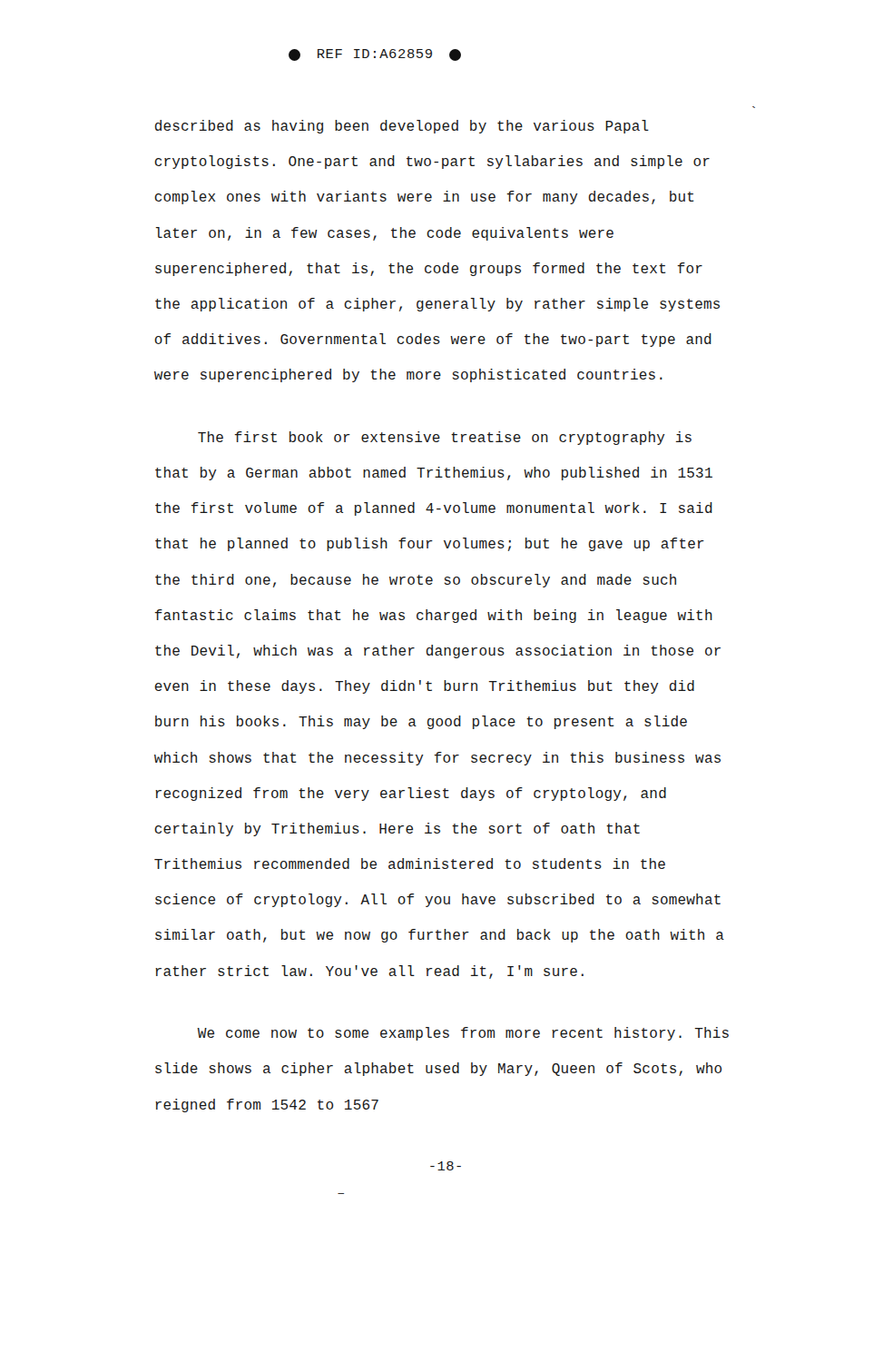`
REF ID:A62859
described as having been developed by the various Papal cryptologists. One-part and two-part syllabaries and simple or complex ones with variants were in use for many decades, but later on, in a few cases, the code equivalents were superenciphered, that is, the code groups formed the text for the application of a cipher, generally by rather simple systems of additives. Governmental codes were of the two-part type and were superenciphered by the more sophisticated countries.
The first book or extensive treatise on cryptography is that by a German abbot named Trithemius, who published in 1531 the first volume of a planned 4-volume monumental work. I said that he planned to publish four volumes; but he gave up after the third one, because he wrote so obscurely and made such fantastic claims that he was charged with being in league with the Devil, which was a rather dangerous association in those or even in these days. They didn't burn Trithemius but they did burn his books. This may be a good place to present a slide which shows that the necessity for secrecy in this business was recognized from the very earliest days of cryptology, and certainly by Trithemius. Here is the sort of oath that Trithemius recommended be administered to students in the science of cryptology. All of you have subscribed to a somewhat similar oath, but we now go further and back up the oath with a rather strict law. You've all read it, I'm sure.
We come now to some examples from more recent history. This slide shows a cipher alphabet used by Mary, Queen of Scots, who reigned from 1542 to 1567
-18-
–